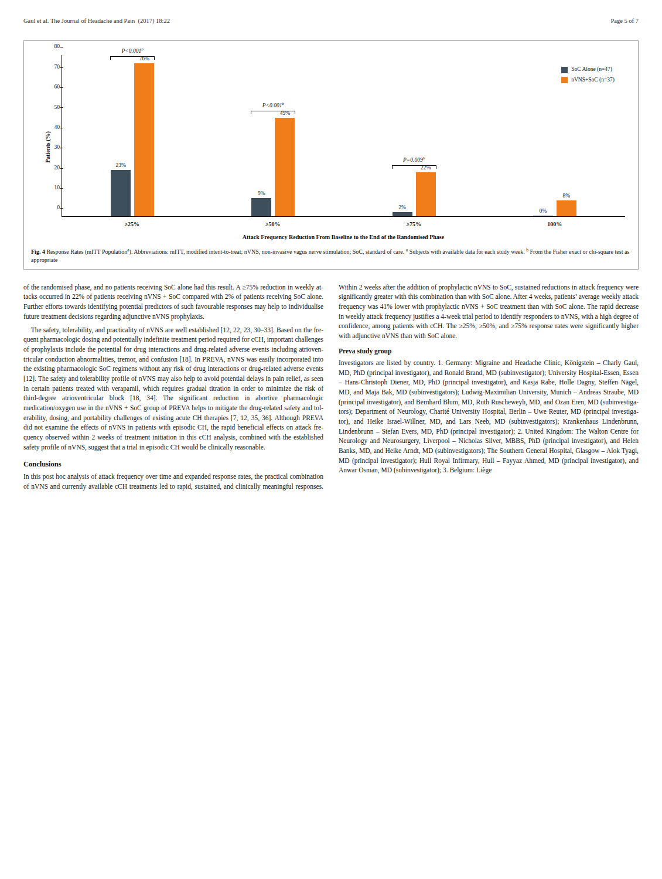Gaul et al. The Journal of Headache and Pain (2017) 18:22
Page 5 of 7
Patients (%)
80
70
60
50
40
30
20
10
0
SoC Alone (n=47)
nVNS+SoC (n=37)
P<0.001b
23%
76%
P<0.001b
9%
49%
P=0.009b
2%
22%
0%
8%
≥25% ≥50% ≥75% 100%
Attack Frequency Reduction From Baseline to the End of the Randomised Phase
Fig. 4 Response Rates (mITT Populationa). Abbreviations: mITT, modified intent-to-treat; nVNS, non-invasive vagus nerve stimulation; SoC, standard of care. a Subjects with available data for each study week. b From the Fisher exact or chi-square test as appropriate
of the randomised phase, and no patients receiving SoC alone had this result. A ≥75% reduction in weekly attacks occurred in 22% of patients receiving nVNS + SoC compared with 2% of patients receiving SoC alone. Further efforts towards identifying potential predictors of such favourable responses may help to individualise future treatment decisions regarding adjunctive nVNS prophylaxis.
The safety, tolerability, and practicality of nVNS are well established [12, 22, 23, 30–33]. Based on the frequent pharmacologic dosing and potentially indefinite treatment period required for cCH, important challenges of prophylaxis include the potential for drug interactions and drug-related adverse events including atrioventricular conduction abnormalities, tremor, and confusion [18]. In PREVA, nVNS was easily incorporated into the existing pharmacologic SoC regimens without any risk of drug interactions or drug-related adverse events [12]. The safety and tolerability profile of nVNS may also help to avoid potential delays in pain relief, as seen in certain patients treated with verapamil, which requires gradual titration in order to minimize the risk of third-degree atrioventricular block [18, 34]. The significant reduction in abortive pharmacologic medication/oxygen use in the nVNS + SoC group of PREVA helps to mitigate the drug-related safety and tolerability, dosing, and portability challenges of existing acute CH therapies [7, 12, 35, 36]. Although PREVA did not examine the effects of nVNS in patients with episodic CH, the rapid beneficial effects on attack frequency observed within 2 weeks of treatment initiation in this cCH analysis, combined with the established safety profile of nVNS, suggest that a trial in episodic CH would be clinically reasonable.
Conclusions
In this post hoc analysis of attack frequency over time and expanded response rates, the practical combination of nVNS and currently available cCH treatments led to rapid, sustained, and clinically meaningful responses. Within 2 weeks after the addition of prophylactic nVNS to SoC, sustained reductions in attack frequency were significantly greater with this combination than with SoC alone. After 4 weeks, patients’ average weekly attack frequency was 41% lower with prophylactic nVNS + SoC treatment than with SoC alone. The rapid decrease in weekly attack frequency justifies a 4-week trial period to identify responders to nVNS, with a high degree of confidence, among patients with cCH. The ≥25%, ≥50%, and ≥75% response rates were significantly higher with adjunctive nVNS than with SoC alone.
Preva study group
Investigators are listed by country. 1. Germany: Migraine and Headache Clinic, Königstein – Charly Gaul, MD, PhD (principal investigator), and Ronald Brand, MD (subinvestigator); University Hospital-Essen, Essen – Hans-Christoph Diener, MD, PhD (principal investigator), and Kasja Rabe, Holle Dagny, Steffen Nägel, MD, and Maja Bak, MD (subinvestigators); Ludwig-Maximilian University, Munich – Andreas Straube, MD (principal investigator), and Bernhard Blum, MD, Ruth Ruscheweyh, MD, and Ozan Eren, MD (subinvestigators); Department of Neurology, Charité University Hospital, Berlin – Uwe Reuter, MD (principal investigator), and Heike Israel-Willner, MD, and Lars Neeb, MD (subinvestigators); Krankenhaus Lindenbrunn, Lindenbrunn – Stefan Evers, MD, PhD (principal investigator); 2. United Kingdom: The Walton Centre for Neurology and Neurosurgery, Liverpool – Nicholas Silver, MBBS, PhD (principal investigator), and Helen Banks, MD, and Heike Arndt, MD (subinvestigators); The Southern General Hospital, Glasgow – Alok Tyagi, MD (principal investigator); Hull Royal Infirmary, Hull – Fayyaz Ahmed, MD (principal investigator), and Anwar Osman, MD (subinvestigator); 3. Belgium: Liège